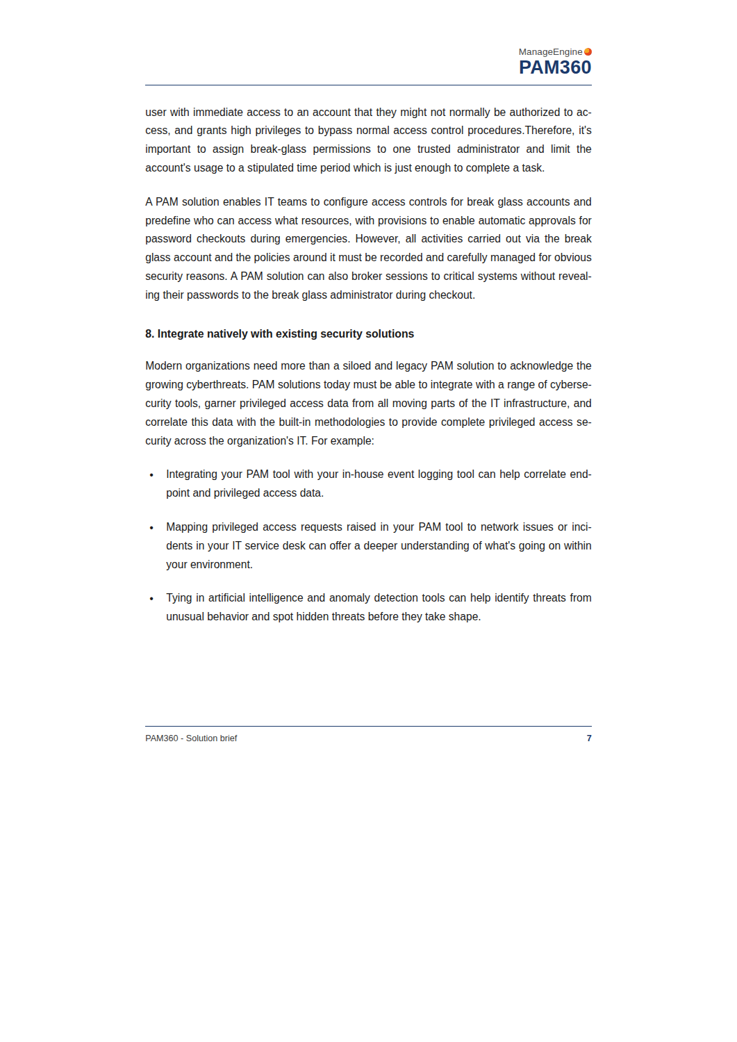ManageEngine
PAM360
user with immediate access to an account that they might not normally be authorized to access, and grants high privileges to bypass normal access control procedures.Therefore, it's important to assign break-glass permissions to one trusted administrator and limit the account's usage to a stipulated time period which is just enough to complete a task.
A PAM solution enables IT teams to configure access controls for break glass accounts and predefine who can access what resources, with provisions to enable automatic approvals for password checkouts during emergencies. However, all activities carried out via the break glass account and the policies around it must be recorded and carefully managed for obvious security reasons. A PAM solution can also broker sessions to critical systems without revealing their passwords to the break glass administrator during checkout.
8. Integrate natively with existing security solutions
Modern organizations need more than a siloed and legacy PAM solution to acknowledge the growing cyberthreats. PAM solutions today must be able to integrate with a range of cybersecurity tools, garner privileged access data from all moving parts of the IT infrastructure, and correlate this data with the built-in methodologies to provide complete privileged access security across the organization's IT. For example:
Integrating your PAM tool with your in-house event logging tool can help correlate endpoint and privileged access data.
Mapping privileged access requests raised in your PAM tool to network issues or incidents in your IT service desk can offer a deeper understanding of what's going on within your environment.
Tying in artificial intelligence and anomaly detection tools can help identify threats from unusual behavior and spot hidden threats before they take shape.
PAM360 - Solution brief
7